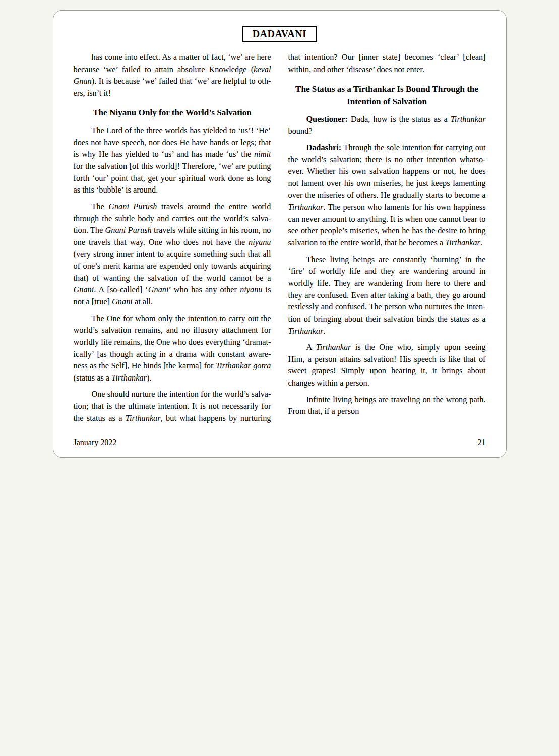DADAVANI
has come into effect. As a matter of fact, ‘we’ are here because ‘we’ failed to attain absolute Knowledge (keval Gnan). It is because ‘we’ failed that ‘we’ are helpful to others, isn’t it!
The Niyanu Only for the World’s Salvation
The Lord of the three worlds has yielded to ‘us’! ‘He’ does not have speech, nor does He have hands or legs; that is why He has yielded to ‘us’ and has made ‘us’ the nimit for the salvation [of this world]! Therefore, ‘we’ are putting forth ‘our’ point that, get your spiritual work done as long as this ‘bubble’ is around.
The Gnani Purush travels around the entire world through the subtle body and carries out the world’s salvation. The Gnani Purush travels while sitting in his room, no one travels that way. One who does not have the niyanu (very strong inner intent to acquire something such that all of one’s merit karma are expended only towards acquiring that) of wanting the salvation of the world cannot be a Gnani. A [so-called] ‘Gnani’ who has any other niyanu is not a [true] Gnani at all.
The One for whom only the intention to carry out the world’s salvation remains, and no illusory attachment for worldly life remains, the One who does everything ‘dramatically’ [as though acting in a drama with constant awareness as the Self], He binds [the karma] for Tirthankar gotra (status as a Tirthankar).
One should nurture the intention for the world’s salvation; that is the ultimate intention. It is not necessarily for the status as a Tirthankar, but what happens by nurturing that intention? Our [inner state] becomes ‘clear’ [clean] within, and other ‘disease’ does not enter.
The Status as a Tirthankar Is Bound Through the Intention of Salvation
Questioner: Dada, how is the status as a Tirthankar bound?
Dadashri: Through the sole intention for carrying out the world’s salvation; there is no other intention whatsoever. Whether his own salvation happens or not, he does not lament over his own miseries, he just keeps lamenting over the miseries of others. He gradually starts to become a Tirthankar. The person who laments for his own happiness can never amount to anything. It is when one cannot bear to see other people’s miseries, when he has the desire to bring salvation to the entire world, that he becomes a Tirthankar.
These living beings are constantly ‘burning’ in the ‘fire’ of worldly life and they are wandering around in worldly life. They are wandering from here to there and they are confused. Even after taking a bath, they go around restlessly and confused. The person who nurtures the intention of bringing about their salvation binds the status as a Tirthankar.
A Tirthankar is the One who, simply upon seeing Him, a person attains salvation! His speech is like that of sweet grapes! Simply upon hearing it, it brings about changes within a person.
Infinite living beings are traveling on the wrong path. From that, if a person
January 2022 21